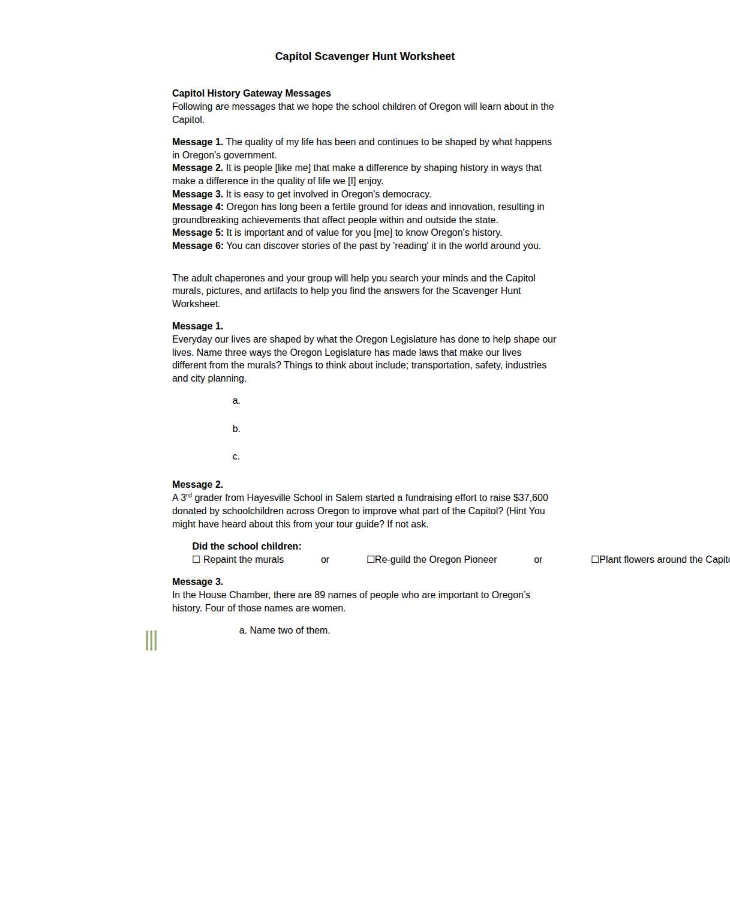Capitol Scavenger Hunt Worksheet
Capitol History Gateway Messages
Following are messages that we hope the school children of Oregon will learn about in the Capitol.
Message 1. The quality of my life has been and continues to be shaped by what happens in Oregon's government.
Message 2. It is people [like me] that make a difference by shaping history in ways that make a difference in the quality of life we [I] enjoy.
Message 3. It is easy to get involved in Oregon's democracy.
Message 4: Oregon has long been a fertile ground for ideas and innovation, resulting in groundbreaking achievements that affect people within and outside the state.
Message 5: It is important and of value for you [me] to know Oregon's history.
Message 6: You can discover stories of the past by 'reading' it in the world around you.
The adult chaperones and your group will help you search your minds and the Capitol murals, pictures, and artifacts to help you find the answers for the Scavenger Hunt Worksheet.
Message 1.
Everyday our lives are shaped by what the Oregon Legislature has done to help shape our lives. Name three ways the Oregon Legislature has made laws that make our lives different from the murals? Things to think about include; transportation, safety, industries and city planning.
a.
b.
c.
Message 2.
A 3rd grader from Hayesville School in Salem started a fundraising effort to raise $37,600 donated by schoolchildren across Oregon to improve what part of the Capitol? (Hint You might have heard about this from your tour guide? If not ask.
Did the school children:
☐ Repaint the murals or ☐Re-guild the Oregon Pioneer or ☐Plant flowers around the Capitol
Message 3.
In the House Chamber, there are 89 names of people who are important to Oregon’s history. Four of those names are women.
Name two of them.
|||